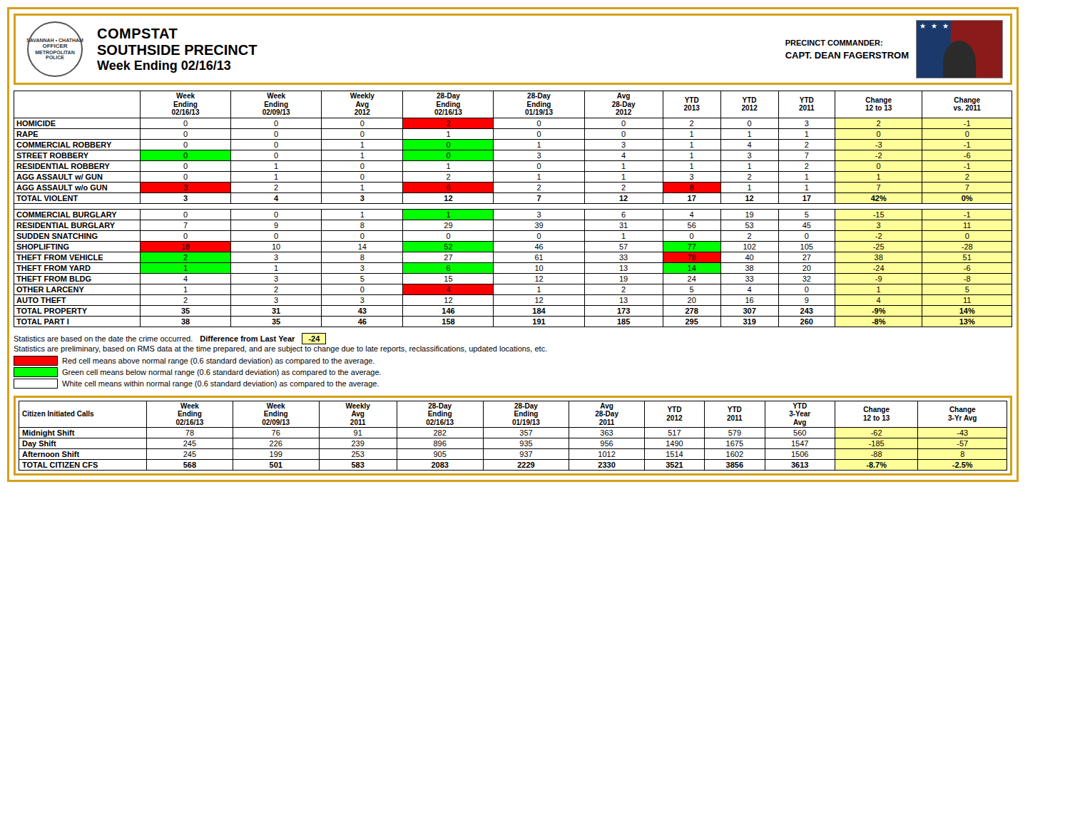SAVANNAH • CHATHAM
OFFICER
METROPOLITAN
POLICE
COMPSTAT
SOUTHSIDE PRECINCT
Week Ending 02/16/13
PRECINCT COMMANDER:
CAPT. DEAN FAGERSTROM
★ ★ ★
| | Week Ending 02/16/13 | Week Ending 02/09/13 | Weekly Avg 2012 | 28-Day Ending 02/16/13 | 28-Day Ending 01/19/13 | Avg 28-Day 2012 | YTD 2013 | YTD 2012 | YTD 2011 | Change 12 to 13 | Change vs. 2011 |
| --- | --- | --- | --- | --- | --- | --- | --- | --- | --- | --- | --- |
| HOMICIDE | 0 | 0 | 0 | 2 | 0 | 0 | 2 | 0 | 3 | 2 | -1 |
| RAPE | 0 | 0 | 0 | 1 | 0 | 0 | 1 | 1 | 1 | 0 | 0 |
| COMMERCIAL ROBBERY | 0 | 0 | 1 | 0 | 1 | 3 | 1 | 4 | 2 | -3 | -1 |
| STREET ROBBERY | 0 | 0 | 1 | 0 | 3 | 4 | 1 | 3 | 7 | -2 | -6 |
| RESIDENTIAL ROBBERY | 0 | 1 | 0 | 1 | 0 | 1 | 1 | 1 | 2 | 0 | -1 |
| AGG ASSAULT w/ GUN | 0 | 1 | 0 | 2 | 1 | 1 | 3 | 2 | 1 | 1 | 2 |
| AGG ASSAULT w/o GUN | 3 | 2 | 1 | 6 | 2 | 2 | 8 | 1 | 1 | 7 | 7 |
| TOTAL VIOLENT | 3 | 4 | 3 | 12 | 7 | 12 | 17 | 12 | 17 | 42% | 0% |
| COMMERCIAL BURGLARY | 0 | 0 | 1 | 1 | 3 | 6 | 4 | 19 | 5 | -15 | -1 |
| RESIDENTIAL BURGLARY | 7 | 9 | 8 | 29 | 39 | 31 | 56 | 53 | 45 | 3 | 11 |
| SUDDEN SNATCHING | 0 | 0 | 0 | 0 | 0 | 1 | 0 | 2 | 0 | -2 | 0 |
| SHOPLIFTING | 18 | 10 | 14 | 52 | 46 | 57 | 77 | 102 | 105 | -25 | -28 |
| THEFT FROM VEHICLE | 2 | 3 | 8 | 27 | 61 | 33 | 78 | 40 | 27 | 38 | 51 |
| THEFT FROM YARD | 1 | 1 | 3 | 6 | 10 | 13 | 14 | 38 | 20 | -24 | -6 |
| THEFT FROM BLDG | 4 | 3 | 5 | 15 | 12 | 19 | 24 | 33 | 32 | -9 | -8 |
| OTHER LARCENY | 1 | 2 | 0 | 4 | 1 | 2 | 5 | 4 | 0 | 1 | 5 |
| AUTO THEFT | 2 | 3 | 3 | 12 | 12 | 13 | 20 | 16 | 9 | 4 | 11 |
| TOTAL PROPERTY | 35 | 31 | 43 | 146 | 184 | 173 | 278 | 307 | 243 | -9% | 14% |
| TOTAL PART I | 38 | 35 | 46 | 158 | 191 | 185 | 295 | 319 | 260 | -8% | 13% |
Statistics are based on the date the crime occurred. Difference from Last Year -24
Statistics are preliminary, based on RMS data at the time prepared, and are subject to change due to late reports, reclassifications, updated locations, etc.
Red cell means above normal range (0.6 standard deviation) as compared to the average.
Green cell means below normal range (0.6 standard deviation) as compared to the average.
White cell means within normal range (0.6 standard deviation) as compared to the average.
| Citizen Initiated Calls | Week Ending 02/16/13 | Week Ending 02/09/13 | Weekly Avg 2011 | 28-Day Ending 02/16/13 | 28-Day Ending 01/19/13 | Avg 28-Day 2011 | YTD 2012 | YTD 2011 | YTD 3-Year Avg | Change 12 to 13 | Change 3-Yr Avg |
| --- | --- | --- | --- | --- | --- | --- | --- | --- | --- | --- | --- |
| Midnight Shift | 78 | 76 | 91 | 282 | 357 | 363 | 517 | 579 | 560 | -62 | -43 |
| Day Shift | 245 | 226 | 239 | 896 | 935 | 956 | 1490 | 1675 | 1547 | -185 | -57 |
| Afternoon Shift | 245 | 199 | 253 | 905 | 937 | 1012 | 1514 | 1602 | 1506 | -88 | 8 |
| TOTAL CITIZEN CFS | 568 | 501 | 583 | 2083 | 2229 | 2330 | 3521 | 3856 | 3613 | -8.7% | -2.5% |